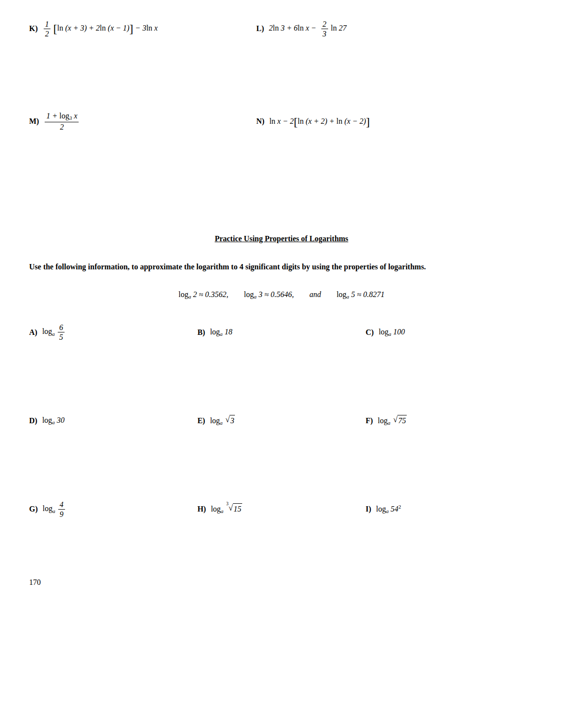K) 12 [ln (x + 3) + 2ln (x − 1)] − 3ln x
L) 2ln 3 + 6ln x − 23 ln 27
M) 1 + log 3 x 2
N) ln x − 2[ln (x + 2) + ln (x − 2)]
Practice Using Properties of Logarithms
Use the following information, to approximate the logarithm to 4 significant digits by using the properties of logarithms.
log a 2 ≈ 0.3562, log a 3 ≈ 0.5646, and log a 5 ≈ 0.8271
A) log a 65
B) log a 18
C) log a 100
D) log a 30
E) log a 3
F) log a 75
G) log a 49
H) log a 315
I) log a 542
170